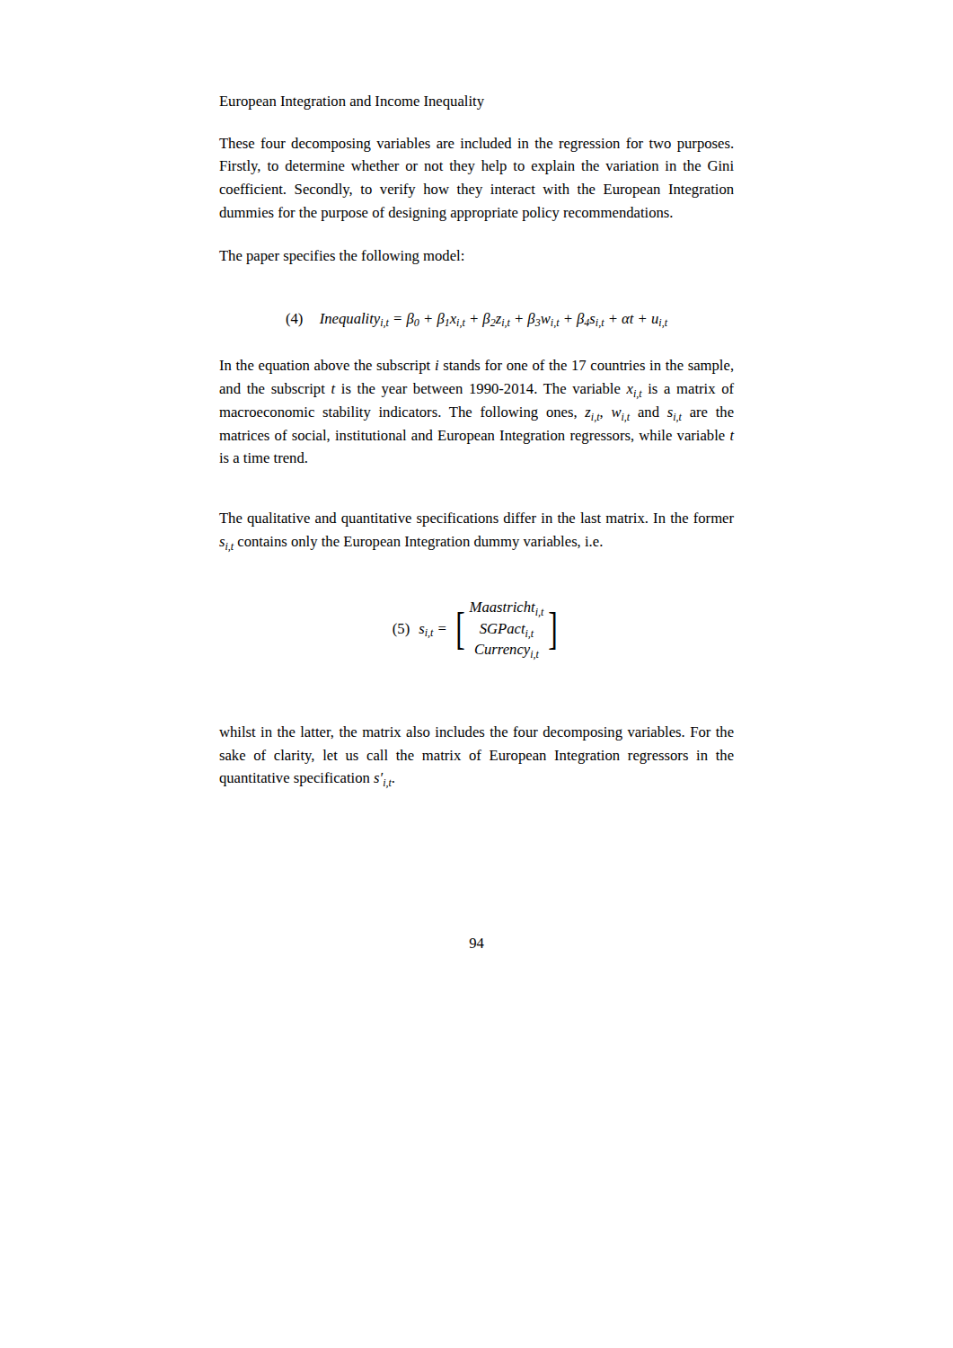European Integration and Income Inequality
These four decomposing variables are included in the regression for two purposes. Firstly, to determine whether or not they help to explain the variation in the Gini coefficient. Secondly, to verify how they interact with the European Integration dummies for the purpose of designing appropriate policy recommendations.
The paper specifies the following model:
(4) Inequalityi,t = β0 + β1xi,t + β2zi,t + β3wi,t + β4si,t + αt + ui,t
In the equation above the subscript i stands for one of the 17 countries in the sample, and the subscript t is the year between 1990-2014. The variable xi,t is a matrix of macroeconomic stability indicators. The following ones, zi,t, wi,t and si,t are the matrices of social, institutional and European Integration regressors, while variable t is a time trend.
The qualitative and quantitative specifications differ in the last matrix. In the former si,t contains only the European Integration dummy variables, i.e.
(5) si,t = [
Maastrichti,t
SGPacti,t
Currencyi,t
]
whilst in the latter, the matrix also includes the four decomposing variables. For the sake of clarity, let us call the matrix of European Integration regressors in the quantitative specification s′i,t.
94